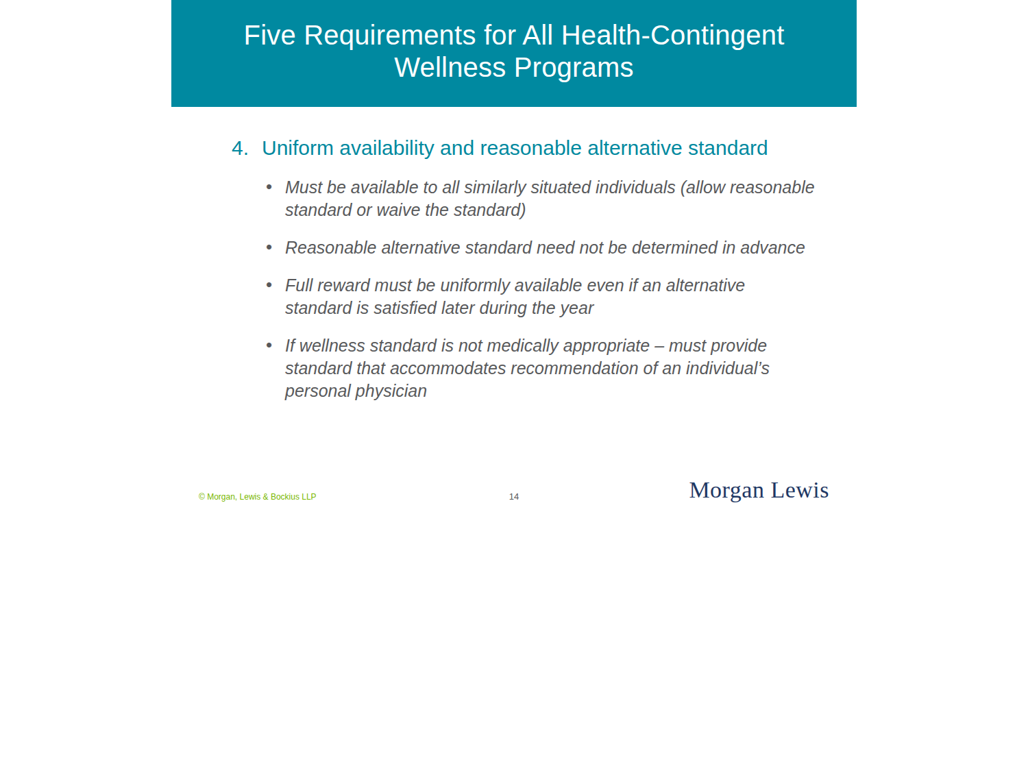Five Requirements for All Health-Contingent Wellness Programs
4. Uniform availability and reasonable alternative standard
Must be available to all similarly situated individuals (allow reasonable standard or waive the standard)
Reasonable alternative standard need not be determined in advance
Full reward must be uniformly available even if an alternative standard is satisfied later during the year
If wellness standard is not medically appropriate – must provide standard that accommodates recommendation of an individual’s personal physician
© Morgan, Lewis & Bockius LLP
Morgan Lewis
14